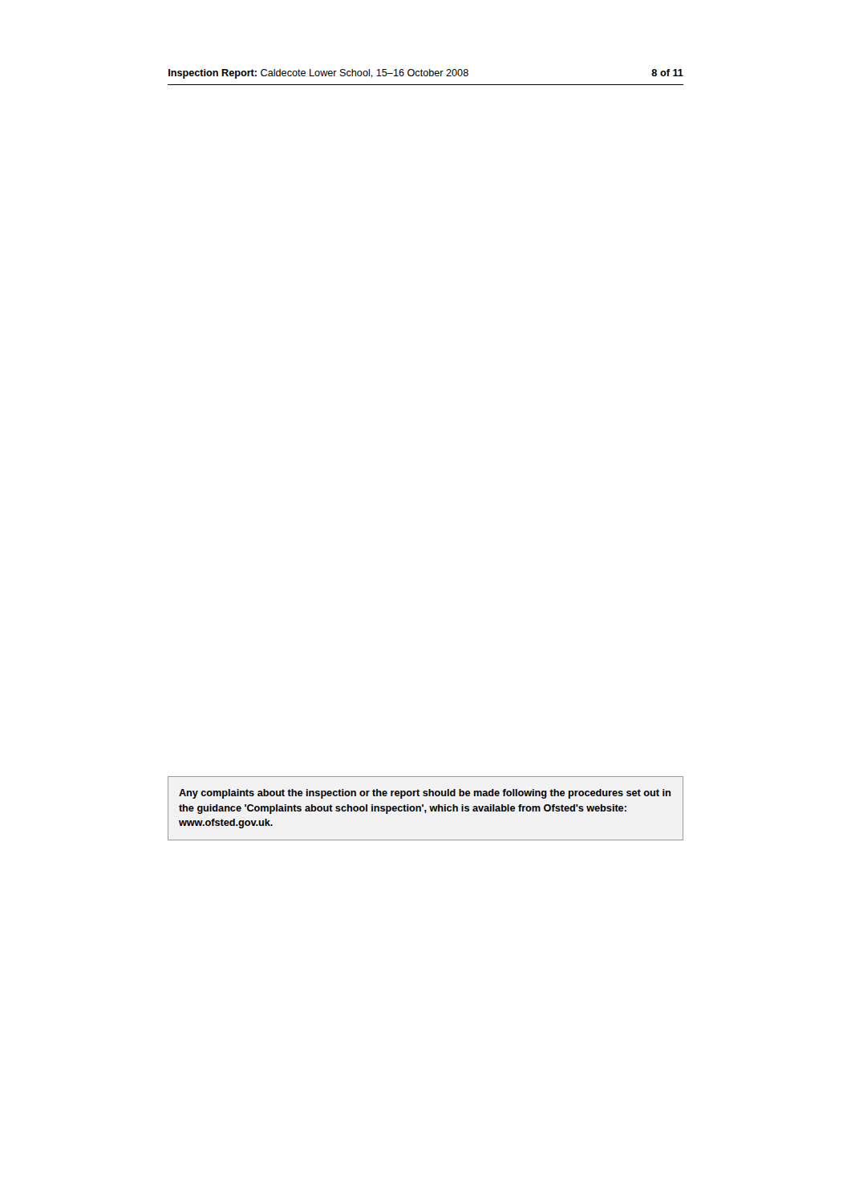Inspection Report: Caldecote Lower School, 15–16 October 2008
8 of 11
Any complaints about the inspection or the report should be made following the procedures set out in the guidance 'Complaints about school inspection', which is available from Ofsted's website: www.ofsted.gov.uk.